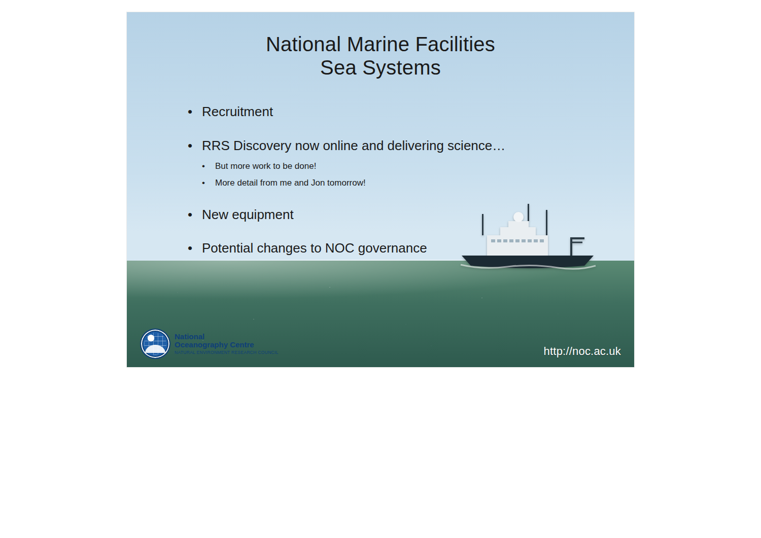National Marine FacilitiesSea Systems
Recruitment
RRS Discovery now online and delivering science…
But more work to be done!
More detail from me and Jon tomorrow!
New equipment
Potential changes to NOC governance
National
Oceanography Centre
Natural Environment Research Council
http://noc.ac.uk